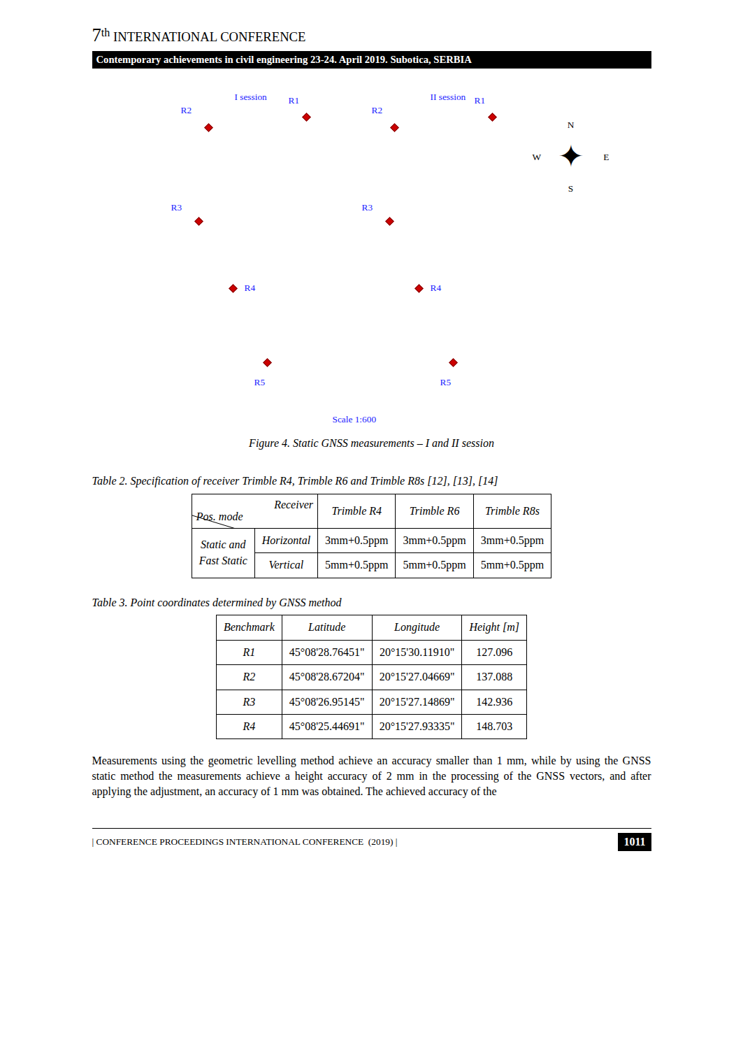7 th INTERNATIONAL CONFERENCE
Contemporary achievements in civil engineering 23-24. April 2019. Subotica, SERBIA
I session II session R2 R1 R3 R4 R5 R2 R1 R3 R4 R5 Scale 1:600
N S E W ✦
Figure 4. Static GNSS measurements – I and II session
Table 2. Specification of receiver Trimble R4, Trimble R6 and Trimble R8s [12], [13], [14]
| Receiver Pos. mode | Trimble R4 | Trimble R6 | Trimble R8s |
| --- | --- | --- | --- |
| Static and Fast Static | Horizontal | 3mm+0.5ppm | 3mm+0.5ppm | 3mm+0.5ppm |
| Vertical | 5mm+0.5ppm | 5mm+0.5ppm | 5mm+0.5ppm |
Table 3. Point coordinates determined by GNSS method
| Benchmark | Latitude | Longitude | Height [m] |
| --- | --- | --- | --- |
| R1 | 45°08'28.76451" | 20°15'30.11910" | 127.096 |
| R2 | 45°08'28.67204" | 20°15'27.04669" | 137.088 |
| R3 | 45°08'26.95145" | 20°15'27.14869" | 142.936 |
| R4 | 45°08'25.44691" | 20°15'27.93335" | 148.703 |
Measurements using the geometric levelling method achieve an accuracy smaller than 1 mm, while by using the GNSS static method the measurements achieve a height accuracy of 2 mm in the processing of the GNSS vectors, and after applying the adjustment, an accuracy of 1 mm was obtained. The achieved accuracy of the
| CONFERENCE PROCEEDINGS INTERNATIONAL CONFERENCE (2019) | 1011